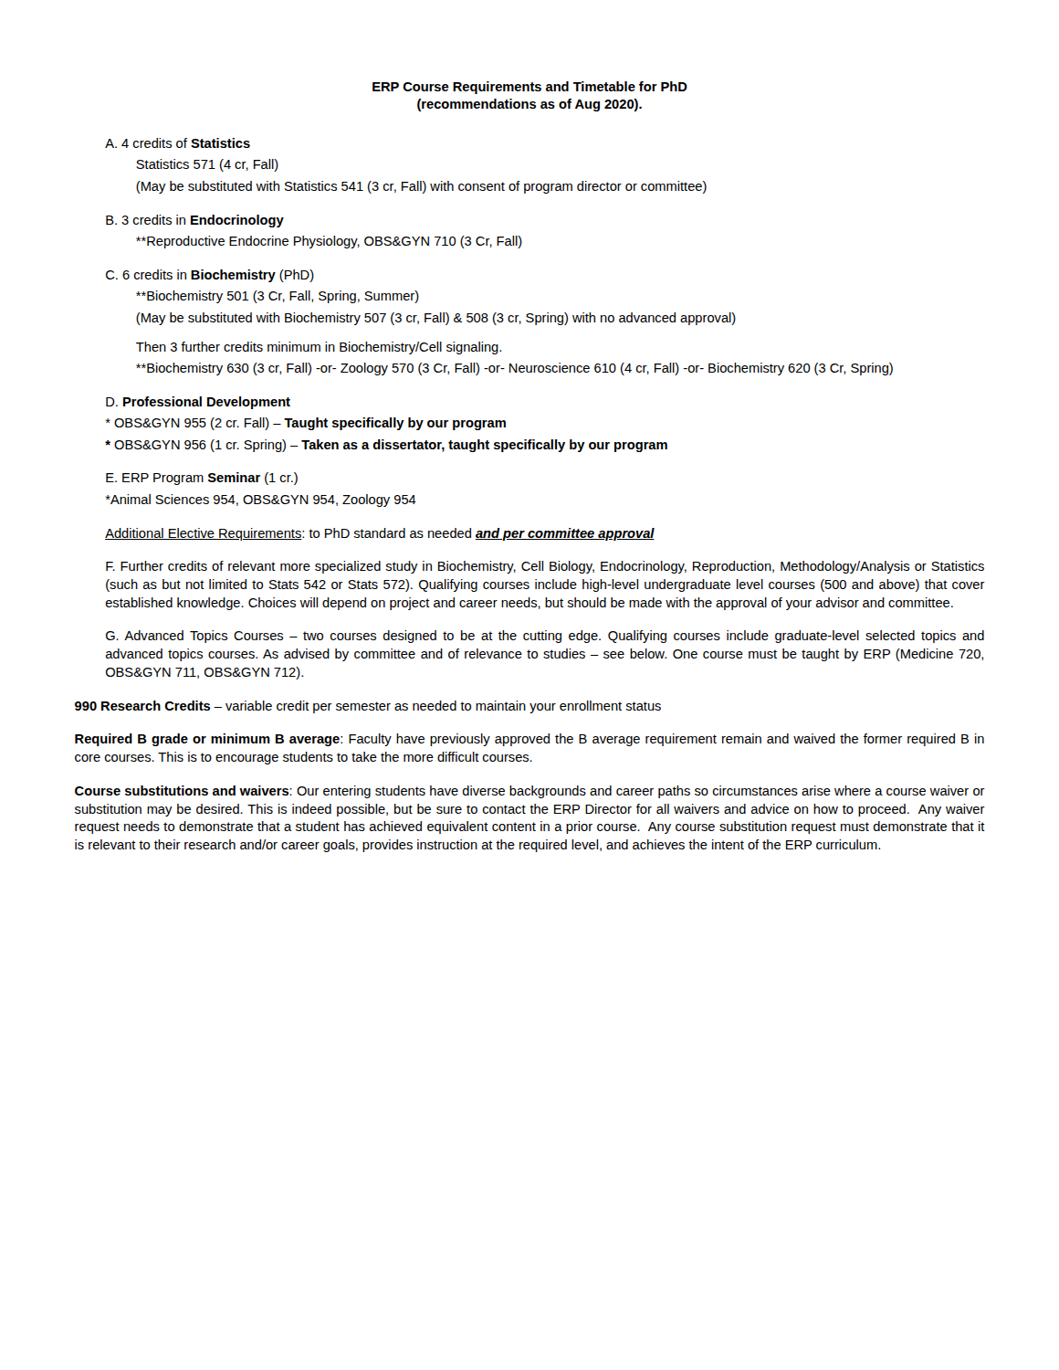ERP Course Requirements and Timetable for PhD
(recommendations as of Aug 2020).
A. 4 credits of Statistics
Statistics 571 (4 cr, Fall)
(May be substituted with Statistics 541 (3 cr, Fall) with consent of program director or committee)
B. 3 credits in Endocrinology
**Reproductive Endocrine Physiology, OBS&GYN 710 (3 Cr, Fall)
C. 6 credits in Biochemistry (PhD)
**Biochemistry 501 (3 Cr, Fall, Spring, Summer)
(May be substituted with Biochemistry 507 (3 cr, Fall) & 508 (3 cr, Spring) with no advanced approval)
Then 3 further credits minimum in Biochemistry/Cell signaling.
**Biochemistry 630 (3 cr, Fall) -or- Zoology 570 (3 Cr, Fall) -or- Neuroscience 610 (4 cr, Fall) -or- Biochemistry 620 (3 Cr, Spring)
D. Professional Development
* OBS&GYN 955 (2 cr. Fall) – Taught specifically by our program
* OBS&GYN 956 (1 cr. Spring) – Taken as a dissertator, taught specifically by our program
E. ERP Program Seminar (1 cr.)
*Animal Sciences 954, OBS&GYN 954, Zoology 954
Additional Elective Requirements: to PhD standard as needed and per committee approval
F. Further credits of relevant more specialized study in Biochemistry, Cell Biology, Endocrinology, Reproduction, Methodology/Analysis or Statistics (such as but not limited to Stats 542 or Stats 572). Qualifying courses include high-level undergraduate level courses (500 and above) that cover established knowledge. Choices will depend on project and career needs, but should be made with the approval of your advisor and committee.
G. Advanced Topics Courses – two courses designed to be at the cutting edge. Qualifying courses include graduate-level selected topics and advanced topics courses. As advised by committee and of relevance to studies – see below. One course must be taught by ERP (Medicine 720, OBS&GYN 711, OBS&GYN 712).
990 Research Credits – variable credit per semester as needed to maintain your enrollment status
Required B grade or minimum B average: Faculty have previously approved the B average requirement remain and waived the former required B in core courses. This is to encourage students to take the more difficult courses.
Course substitutions and waivers: Our entering students have diverse backgrounds and career paths so circumstances arise where a course waiver or substitution may be desired. This is indeed possible, but be sure to contact the ERP Director for all waivers and advice on how to proceed. Any waiver request needs to demonstrate that a student has achieved equivalent content in a prior course. Any course substitution request must demonstrate that it is relevant to their research and/or career goals, provides instruction at the required level, and achieves the intent of the ERP curriculum.